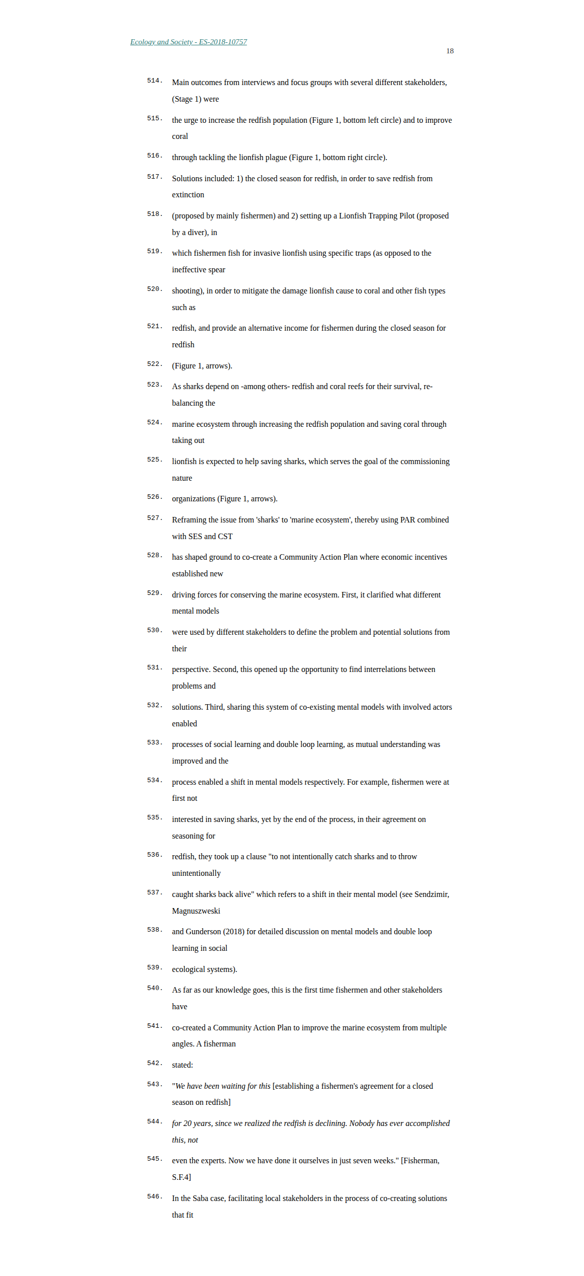Ecology and Society - ES-2018-10757
18
514. Main outcomes from interviews and focus groups with several different stakeholders, (Stage 1) were
515. the urge to increase the redfish population (Figure 1, bottom left circle) and to improve coral
516. through tackling the lionfish plague (Figure 1, bottom right circle).
517. Solutions included: 1) the closed season for redfish, in order to save redfish from extinction
518.(proposed by mainly fishermen) and 2) setting up a Lionfish Trapping Pilot (proposed by a diver), in
519. which fishermen fish for invasive lionfish using specific traps (as opposed to the ineffective spear
520. shooting), in order to mitigate the damage lionfish cause to coral and other fish types such as
521. redfish, and provide an alternative income for fishermen during the closed season for redfish
522.(Figure 1, arrows).
523. As sharks depend on -among others- redfish and coral reefs for their survival, re-balancing the
524. marine ecosystem through increasing the redfish population and saving coral through taking out
525. lionfish is expected to help saving sharks, which serves the goal of the commissioning nature
526. organizations (Figure 1, arrows).
527. Reframing the issue from 'sharks' to 'marine ecosystem', thereby using PAR combined with SES and CST
528. has shaped ground to co-create a Community Action Plan where economic incentives established new
529. driving forces for conserving the marine ecosystem. First, it clarified what different mental models
530. were used by different stakeholders to define the problem and potential solutions from their
531. perspective. Second, this opened up the opportunity to find interrelations between problems and
532. solutions. Third, sharing this system of co-existing mental models with involved actors enabled
533. processes of social learning and double loop learning, as mutual understanding was improved and the
534. process enabled a shift in mental models respectively. For example, fishermen were at first not
535. interested in saving sharks, yet by the end of the process, in their agreement on seasoning for
536. redfish, they took up a clause "to not intentionally catch sharks and to throw unintentionally
537. caught sharks back alive" which refers to a shift in their mental model (see Sendzimir, Magnuszweski
538. and Gunderson (2018) for detailed discussion on mental models and double loop learning in social
539. ecological systems).
540. As far as our knowledge goes, this is the first time fishermen and other stakeholders have
541. co-created a Community Action Plan to improve the marine ecosystem from multiple angles. A fisherman
542. stated:
543."We have been waiting for this [establishing a fishermen's agreement for a closed season on redfish]
544. for 20 years, since we realized the redfish is declining. Nobody has ever accomplished this, not
545. even the experts. Now we have done it ourselves in just seven weeks." [Fisherman, S.F.4]
546. In the Saba case, facilitating local stakeholders in the process of co-creating solutions that fit